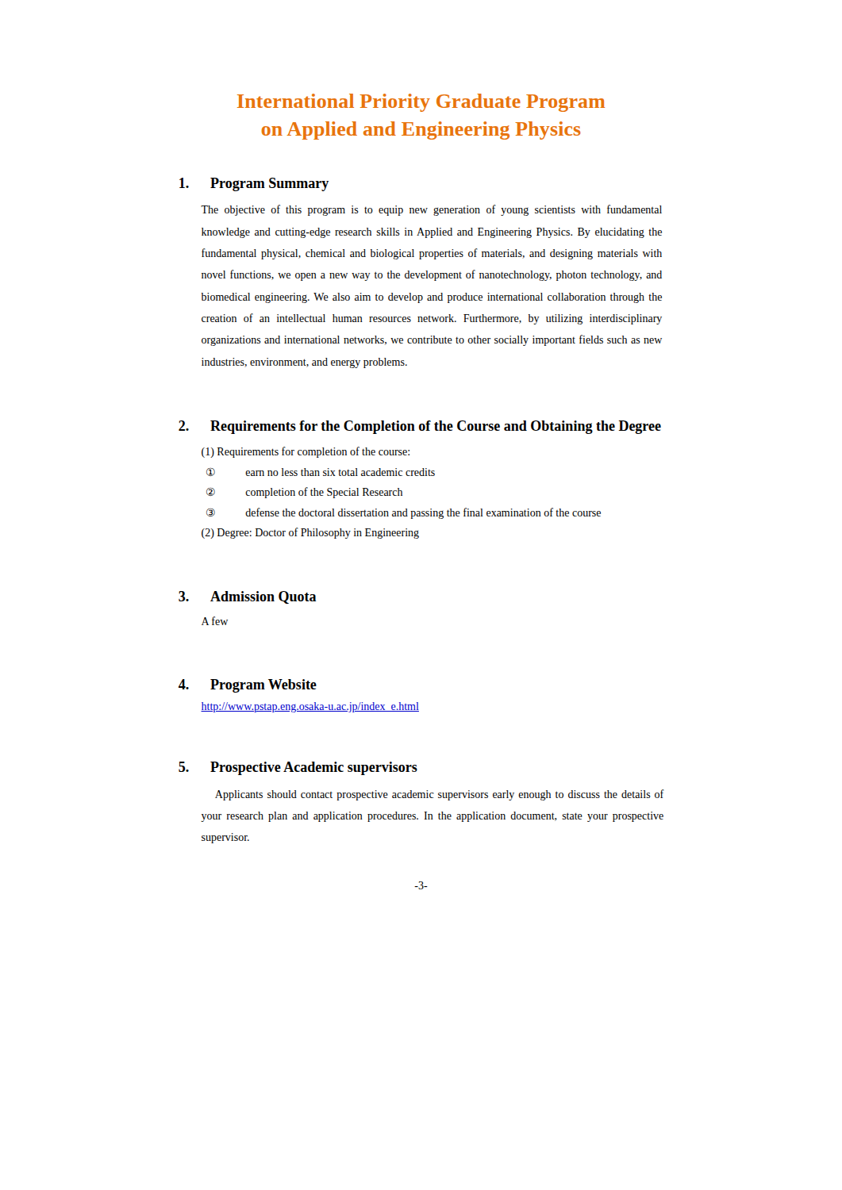International Priority Graduate Program
on Applied and Engineering Physics
1. Program Summary
The objective of this program is to equip new generation of young scientists with fundamental knowledge and cutting-edge research skills in Applied and Engineering Physics. By elucidating the fundamental physical, chemical and biological properties of materials, and designing materials with novel functions, we open a new way to the development of nanotechnology, photon technology, and biomedical engineering. We also aim to develop and produce international collaboration through the creation of an intellectual human resources network. Furthermore, by utilizing interdisciplinary organizations and international networks, we contribute to other socially important fields such as new industries, environment, and energy problems.
2. Requirements for the Completion of the Course and Obtaining the Degree
(1) Requirements for completion of the course:
①earn no less than six total academic credits
②completion of the Special Research
③defense the doctoral dissertation and passing the final examination of the course
(2) Degree: Doctor of Philosophy in Engineering
3. Admission Quota
A few
4. Program Website
http://www.pstap.eng.osaka-u.ac.jp/index_e.html
5. Prospective Academic supervisors
Applicants should contact prospective academic supervisors early enough to discuss the details of your research plan and application procedures. In the application document, state your prospective supervisor.
-3-